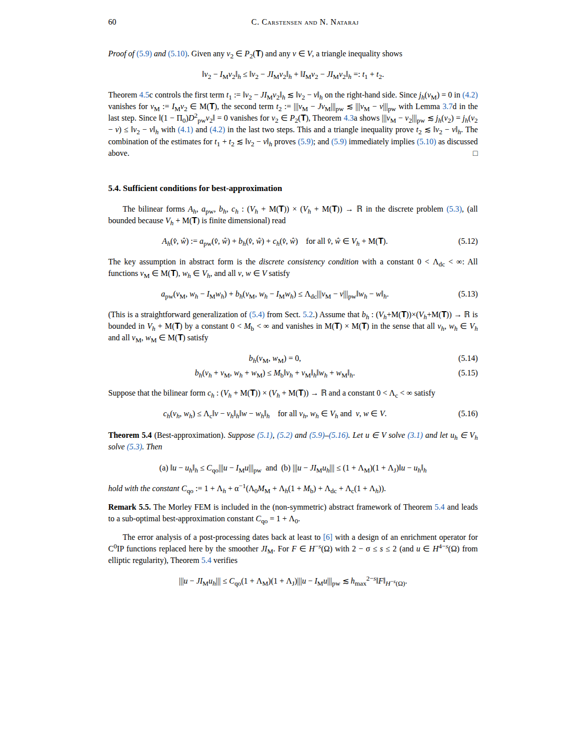60 C. Carstensen and N. Nataraj
Proof of (5.9) and (5.10). Given any v2 ∈ P2(𝐓) and any v ∈ V, a triangle inequality shows
‖v2 − IMv2‖h ≤ ‖v2 − JIMv2‖h + ‖IMv2 − JIMv2‖h =: t1 + t2.
Theorem 4.5c controls the first term t1 := ‖v2 − JIMv2‖h ≲ ‖v2 − v‖h on the right-hand side. Since jh(vM) = 0 in (4.2) vanishes for vM := IMv2 ∈ M(𝐓), the second term t2 := |||vM − JvM|||pw ≲ |||vM − v|||pw with Lemma 3.7d in the last step. Since ‖(1 − Π0)D2pwv2‖ = 0 vanishes for v2 ∈ P2(𝐓), Theorem 4.3a shows |||vM − v2|||pw ≲ jh(v2) = jh(v2 − v) ≤ ‖v2 − v‖h with (4.1) and (4.2) in the last two steps. This and a triangle inequality prove t2 ≲ ‖v2 − v‖h. The combination of the estimates for t1 + t2 ≲ ‖v2 − v‖h proves (5.9); and (5.9) immediately implies (5.10) as discussed above. □
5.4. Sufficient conditions for best-approximation
The bilinear forms Ah, apw, bh, ch : (Vh + M(𝐓)) × (Vh + M(𝐓)) → ℝ in the discrete problem (5.3), (all bounded because Vh + M(𝐓) is finite dimensional) read
Ah(v̂, ŵ) := apw(v̂, ŵ) + bh(v̂, ŵ) + ch(v̂, ŵ) for all v̂, ŵ ∈ Vh + M(𝐓).
(5.12)
The key assumption in abstract form is the discrete consistency condition with a constant 0 < Λdc < ∞: All functions vM ∈ M(𝐓), wh ∈ Vh, and all v, w ∈ V satisfy
apw(vM, wh − IMwh) + bh(vM, wh − IMwh) ≤ Λdc|||vM − v|||pw‖wh − w‖h.
(5.13)
(This is a straightforward generalization of (5.4) from Sect. 5.2.) Assume that bh : (Vh+M(𝐓))×(Vh+M(𝐓)) → ℝ is bounded in Vh + M(𝐓) by a constant 0 < Mb < ∞ and vanishes in M(𝐓) × M(𝐓) in the sense that all vh, wh ∈ Vh and all vM, wM ∈ M(𝐓) satisfy
bh(vM, wM) = 0,
(5.14)
bh(vh + vM, wh + wM) ≤ Mb‖vh + vM‖h‖wh + wM‖h.
(5.15)
Suppose that the bilinear form ch : (Vh + M(𝐓)) × (Vh + M(𝐓)) → ℝ and a constant 0 < Λc < ∞ satisfy
ch(vh, wh) ≤ Λc‖v − vh‖h‖w − wh‖h for all vh, wh ∈ Vh and v, w ∈ V.
(5.16)
Theorem 5.4 (Best-approximation). Suppose (5.1), (5.2) and (5.9)–(5.16). Let u ∈ V solve (3.1) and let uh ∈ Vh solve (5.3). Then
(a) ‖u − uh‖h ≤ Cqo|||u − IMu|||pw and (b) |||u − JIMuh||| ≤ (1 + ΛM)(1 + ΛJ)‖u − uh‖h
hold with the constant Cqo := 1 + Λh + α−1(Λ0MM + Λh(1 + Mb) + Λdc + Λc(1 + Λh)).
Remark 5.5. The Morley FEM is included in the (non-symmetric) abstract framework of Theorem 5.4 and leads to a sub-optimal best-approximation constant Cqo = 1 + Λ0.
The error analysis of a post-processing dates back at least to [6] with a design of an enrichment operator for C0IP functions replaced here by the smoother JIM. For F ∈ H−s(Ω) with 2 − σ ≤ s ≤ 2 (and u ∈ H4−s(Ω) from elliptic regularity), Theorem 5.4 verifies
|||u − JIMuh||| ≤ Cqo(1 + ΛM)(1 + ΛJ)|||u − IMu|||pw ≲ hmax2−s‖F‖H−s(Ω).